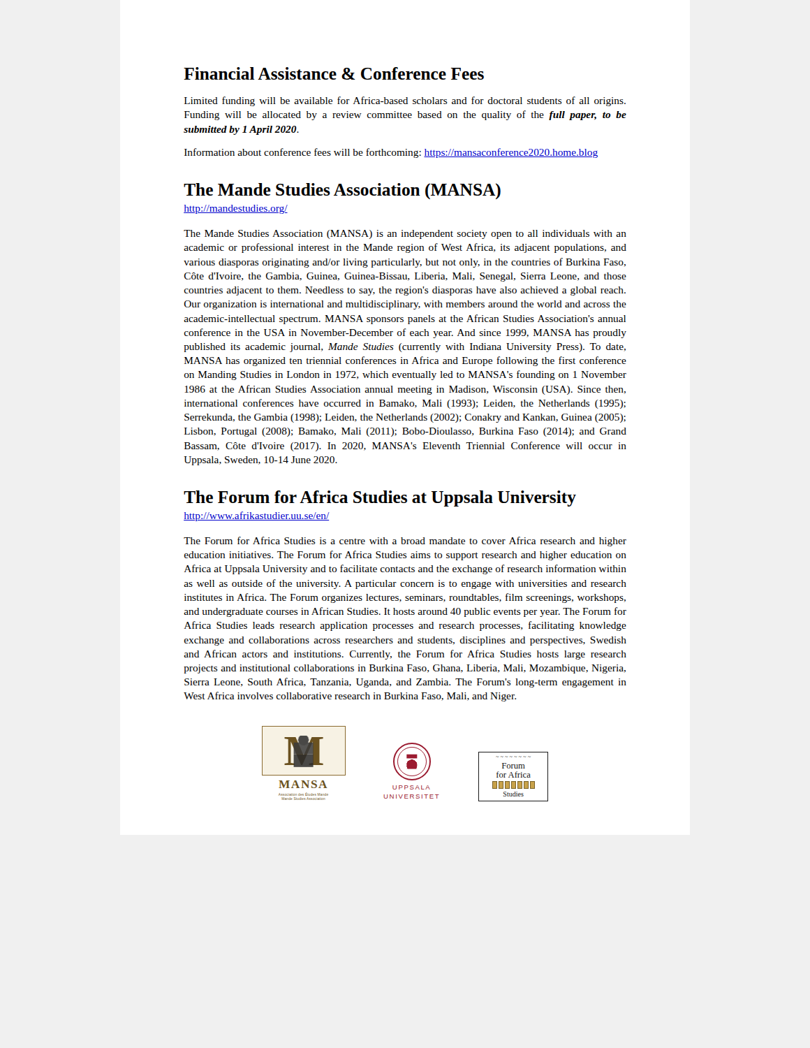Financial Assistance & Conference Fees
Limited funding will be available for Africa-based scholars and for doctoral students of all origins. Funding will be allocated by a review committee based on the quality of the full paper, to be submitted by 1 April 2020.
Information about conference fees will be forthcoming: https://mansaconference2020.home.blog
The Mande Studies Association (MANSA)
http://mandestudies.org/
The Mande Studies Association (MANSA) is an independent society open to all individuals with an academic or professional interest in the Mande region of West Africa, its adjacent populations, and various diasporas originating and/or living particularly, but not only, in the countries of Burkina Faso, Côte d'Ivoire, the Gambia, Guinea, Guinea-Bissau, Liberia, Mali, Senegal, Sierra Leone, and those countries adjacent to them. Needless to say, the region's diasporas have also achieved a global reach. Our organization is international and multidisciplinary, with members around the world and across the academic-intellectual spectrum. MANSA sponsors panels at the African Studies Association's annual conference in the USA in November-December of each year. And since 1999, MANSA has proudly published its academic journal, Mande Studies (currently with Indiana University Press). To date, MANSA has organized ten triennial conferences in Africa and Europe following the first conference on Manding Studies in London in 1972, which eventually led to MANSA's founding on 1 November 1986 at the African Studies Association annual meeting in Madison, Wisconsin (USA). Since then, international conferences have occurred in Bamako, Mali (1993); Leiden, the Netherlands (1995); Serrekunda, the Gambia (1998); Leiden, the Netherlands (2002); Conakry and Kankan, Guinea (2005); Lisbon, Portugal (2008); Bamako, Mali (2011); Bobo-Dioulasso, Burkina Faso (2014); and Grand Bassam, Côte d'Ivoire (2017). In 2020, MANSA's Eleventh Triennial Conference will occur in Uppsala, Sweden, 10-14 June 2020.
The Forum for Africa Studies at Uppsala University
http://www.afrikastudier.uu.se/en/
The Forum for Africa Studies is a centre with a broad mandate to cover Africa research and higher education initiatives. The Forum for Africa Studies aims to support research and higher education on Africa at Uppsala University and to facilitate contacts and the exchange of research information within as well as outside of the university. A particular concern is to engage with universities and research institutes in Africa. The Forum organizes lectures, seminars, roundtables, film screenings, workshops, and undergraduate courses in African Studies. It hosts around 40 public events per year. The Forum for Africa Studies leads research application processes and research processes, facilitating knowledge exchange and collaborations across researchers and students, disciplines and perspectives, Swedish and African actors and institutions. Currently, the Forum for Africa Studies hosts large research projects and institutional collaborations in Burkina Faso, Ghana, Liberia, Mali, Mozambique, Nigeria, Sierra Leone, South Africa, Tanzania, Uganda, and Zambia. The Forum's long-term engagement in West Africa involves collaborative research in Burkina Faso, Mali, and Niger.
M
MANSA
Association des Études Mandé
Mande Studies Association
UPPSALA
UNIVERSITET
~ ~ ~ ~ ~ ~ ~ ~
Forum
for Africa
Studies